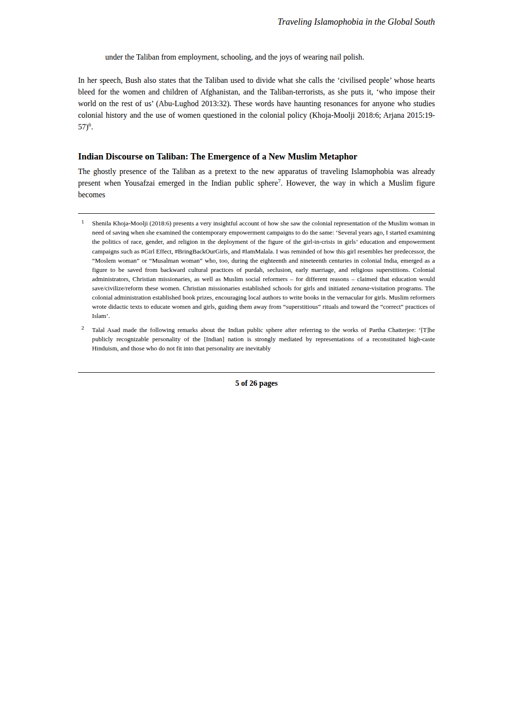Traveling Islamophobia in the Global South
under the Taliban from employment, schooling, and the joys of wearing nail polish.
In her speech, Bush also states that the Taliban used to divide what she calls the ‘civilised people’ whose hearts bleed for the women and children of Afghanistan, and the Taliban-terrorists, as she puts it, ‘who impose their world on the rest of us’ (Abu-Lughod 2013:32). These words have haunting resonances for anyone who studies colonial history and the use of women questioned in the colonial policy (Khoja-Moolji 2018:6; Arjana 2015:19-57)6.
Indian Discourse on Taliban: The Emergence of a New Muslim Metaphor
The ghostly presence of the Taliban as a pretext to the new apparatus of traveling Islamophobia was already present when Yousafzai emerged in the Indian public sphere7. However, the way in which a Muslim figure becomes
Shenila Khoja-Moolji (2018:6) presents a very insightful account of how she saw the colonial representation of the Muslim woman in need of saving when she examined the contemporary empowerment campaigns to do the same: ‘Several years ago, I started examining the politics of race, gender, and religion in the deployment of the figure of the girl-in-crisis in girls’ education and empowerment campaigns such as #Girl Effect, #BringBackOurGirls, and #IamMalala. I was reminded of how this girl resembles her predecessor, the “Moslem woman” or “Musalman woman” who, too, during the eighteenth and nineteenth centuries in colonial India, emerged as a figure to be saved from backward cultural practices of purdah, seclusion, early marriage, and religious superstitions. Colonial administrators, Christian missionaries, as well as Muslim social reformers – for different reasons – claimed that education would save/civilize/reform these women. Christian missionaries established schools for girls and initiated zenana-visitation programs. The colonial administration established book prizes, encouraging local authors to write books in the vernacular for girls. Muslim reformers wrote didactic texts to educate women and girls, guiding them away from “superstitious” rituals and toward the “correct” practices of Islam’.
Talal Asad made the following remarks about the Indian public sphere after referring to the works of Partha Chatterjee: ‘[T]he publicly recognizable personality of the [Indian] nation is strongly mediated by representations of a reconstituted high-caste Hinduism, and those who do not fit into that personality are inevitably
5 of 26 pages